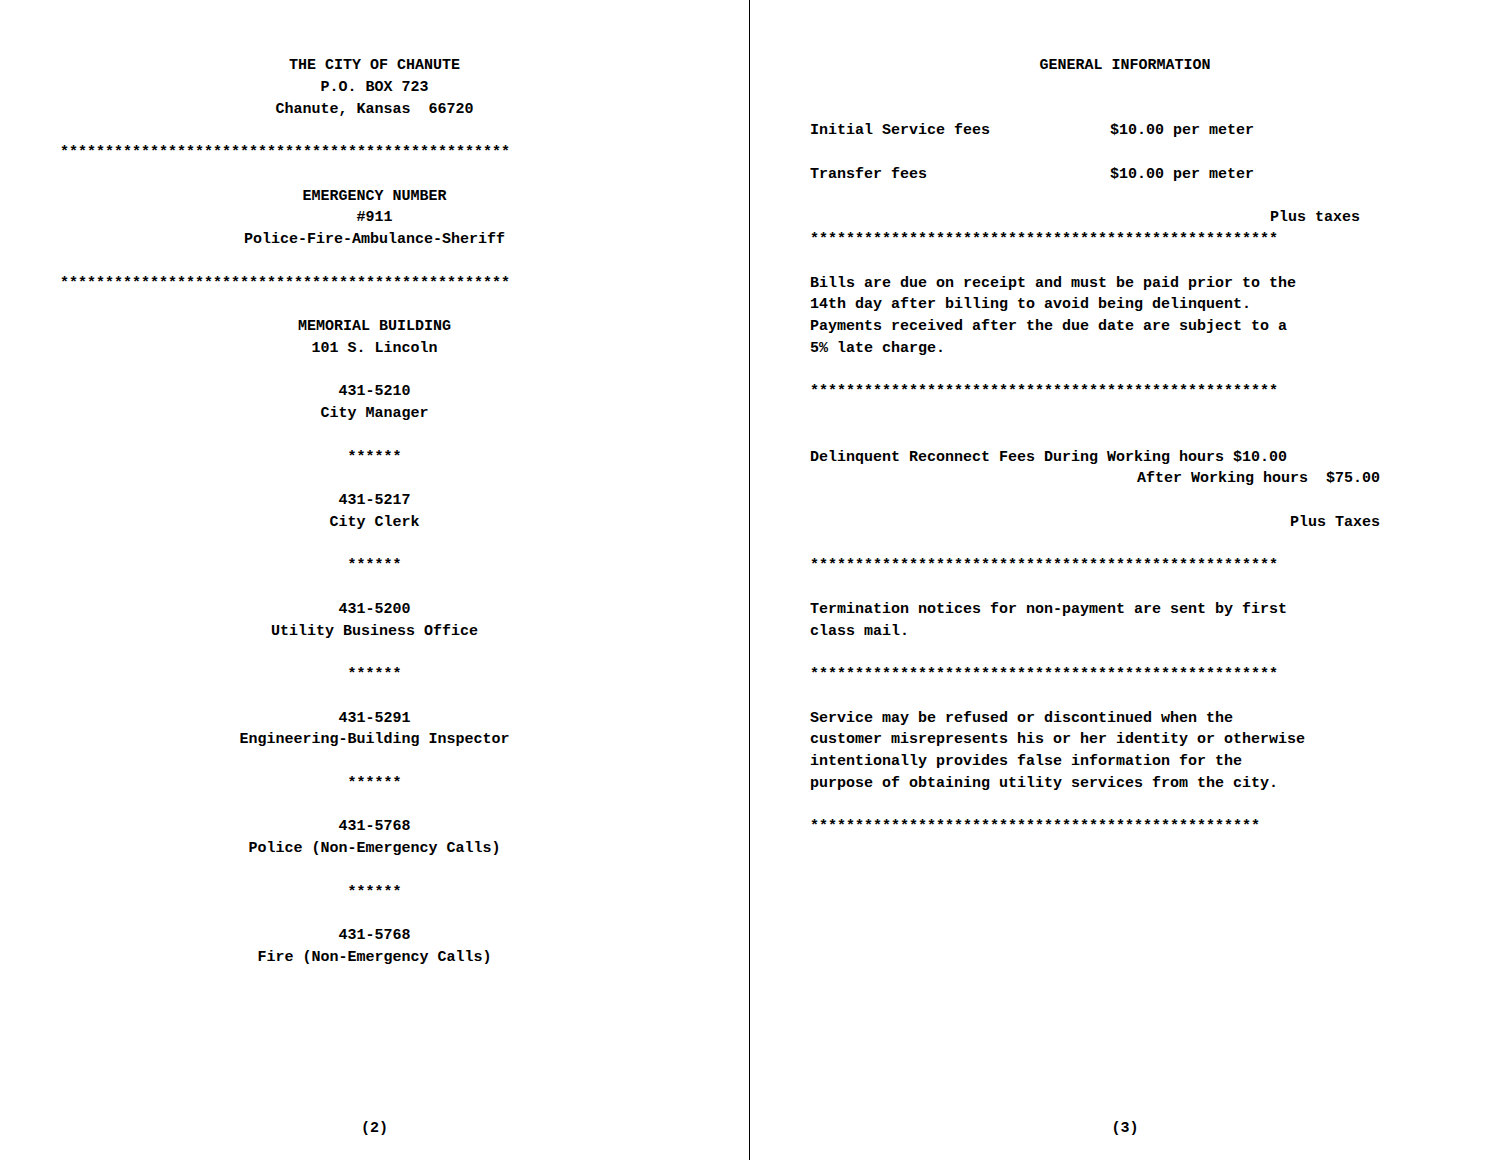THE CITY OF CHANUTE
P.O. BOX 723
Chanute, Kansas 66720
**************************************************
EMERGENCY NUMBER
#911
Police-Fire-Ambulance-Sheriff
**************************************************
MEMORIAL BUILDING
101 S. Lincoln
431-5210
City Manager
******
431-5217
City Clerk
******
431-5200
Utility Business Office
******
431-5291
Engineering-Building Inspector
******
431-5768
Police (Non-Emergency Calls)
******
431-5768
Fire (Non-Emergency Calls)
(2)
GENERAL INFORMATION
Initial Service fees $10.00 per meter
Transfer fees $10.00 per meter
Plus taxes
****************************************************
Bills are due on receipt and must be paid prior to the
14th day after billing to avoid being delinquent.
Payments received after the due date are subject to a
5% late charge.
****************************************************
Delinquent Reconnect Fees During Working hours $10.00
After Working hours $75.00
Plus Taxes
****************************************************
Termination notices for non-payment are sent by first
class mail.
****************************************************
Service may be refused or discontinued when the
customer misrepresents his or her identity or otherwise
intentionally provides false information for the
purpose of obtaining utility services from the city.
**************************************************
(3)